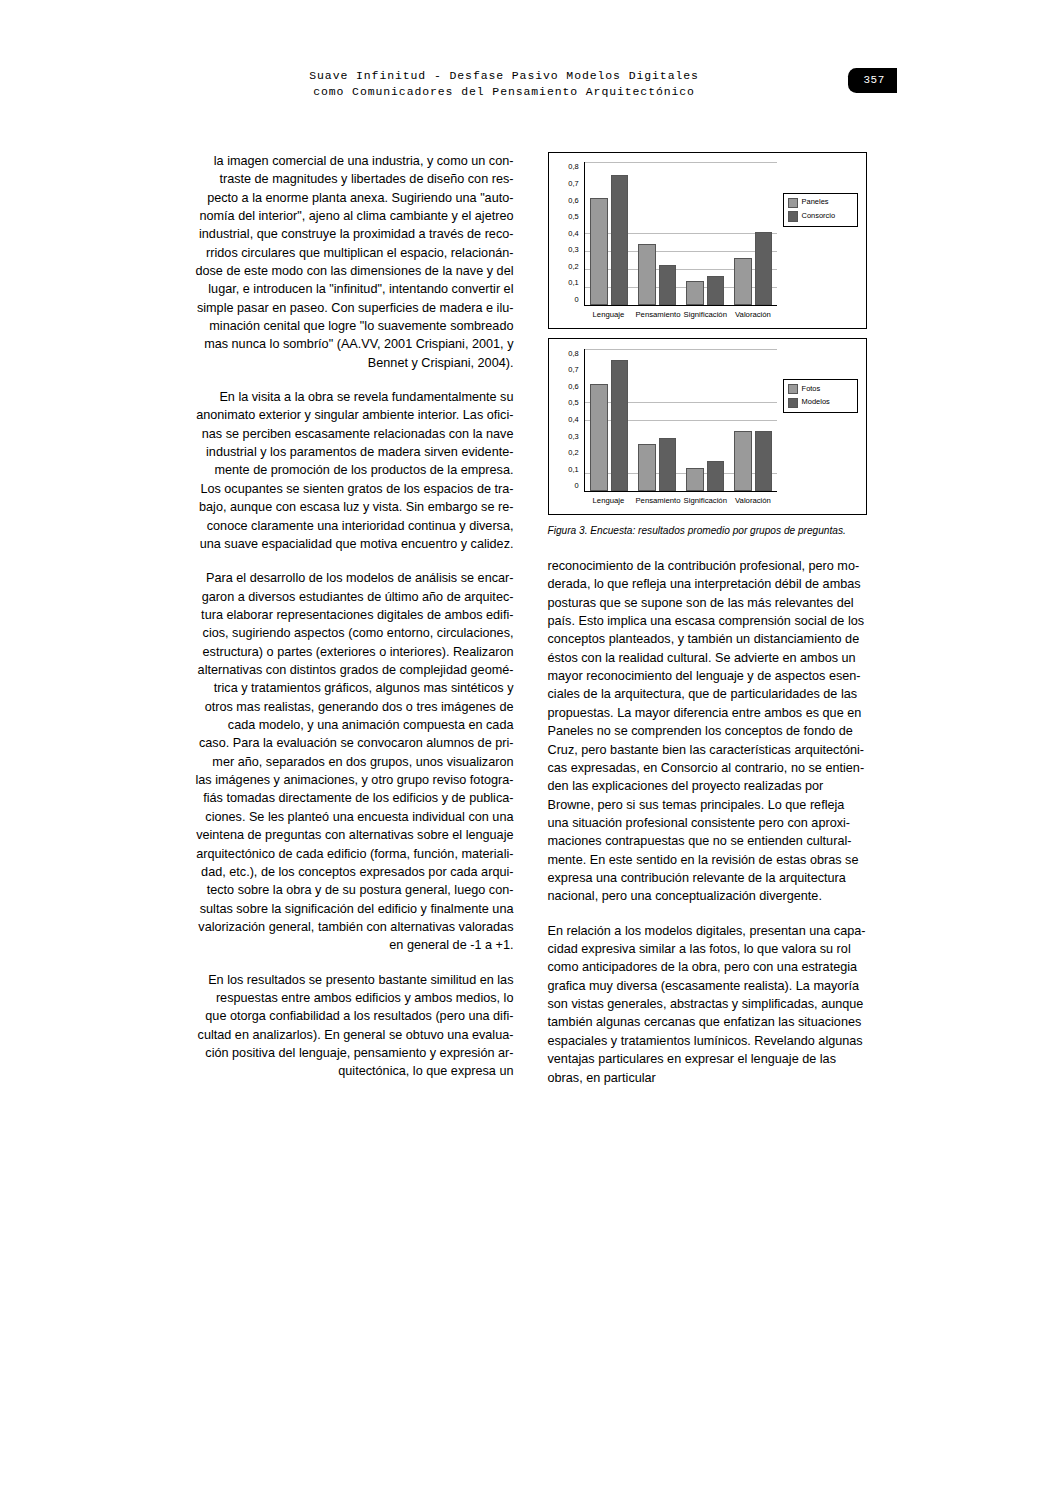Suave Infinitud - Desfase Pasivo Modelos Digitales
como Comunicadores del Pensamiento Arquitectónico
357
la imagen comercial de una industria, y como un contraste de magnitudes y libertades de diseño con respecto a la enorme planta anexa. Sugiriendo una "autonomía del interior", ajeno al clima cambiante y el ajetreo industrial, que construye la proximidad a través de recorridos circulares que multiplican el espacio, relacionándose de este modo con las dimensiones de la nave y del lugar, e introducen la "infinitud", intentando convertir el simple pasar en paseo. Con superficies de madera e iluminación cenital que logre "lo suavemente sombreado mas nunca lo sombrío" (AA.VV, 2001 Crispiani, 2001, y Bennet y Crispiani, 2004).
En la visita a la obra se revela fundamentalmente su anonimato exterior y singular ambiente interior. Las oficinas se perciben escasamente relacionadas con la nave industrial y los paramentos de madera sirven evidentemente de promoción de los productos de la empresa. Los ocupantes se sienten gratos de los espacios de trabajo, aunque con escasa luz y vista. Sin embargo se reconoce claramente una interioridad continua y diversa, una suave espacialidad que motiva encuentro y calidez.
Para el desarrollo de los modelos de análisis se encargaron a diversos estudiantes de último año de arquitectura elaborar representaciones digitales de ambos edificios, sugiriendo aspectos (como entorno, circulaciones, estructura) o partes (exteriores o interiores). Realizaron alternativas con distintos grados de complejidad geométrica y tratamientos gráficos, algunos mas sintéticos y otros mas realistas, generando dos o tres imágenes de cada modelo, y una animación compuesta en cada caso. Para la evaluación se convocaron alumnos de primer año, separados en dos grupos, unos visualizaron las imágenes y animaciones, y otro grupo reviso fotografiás tomadas directamente de los edificios y de publicaciones. Se les planteó una encuesta individual con una veintena de preguntas con alternativas sobre el lenguaje arquitectónico de cada edificio (forma, función, materialidad, etc.), de los conceptos expresados por cada arquitecto sobre la obra y de su postura general, luego consultas sobre la significación del edificio y finalmente una valorización general, también con alternativas valoradas en general de -1 a +1.
En los resultados se presento bastante similitud en las respuestas entre ambos edificios y ambos medios, lo que otorga confiabilidad a los resultados (pero una dificultad en analizarlos). En general se obtuvo una evaluación positiva del lenguaje, pensamiento y expresión arquitectónica, lo que expresa un
0,8 0,7 0,6 0,5 0,4 0,3 0,2 0,1 0
Lenguaje Pensamiento Significación Valoración
Paneles
Consorcio
0,8 0,7 0,6 0,5 0,4 0,3 0,2 0,1 0
Lenguaje Pensamiento Significación Valoración
Fotos
Modelos
Figura 3. Encuesta: resultados promedio por grupos de preguntas.
reconocimiento de la contribución profesional, pero moderada, lo que refleja una interpretación débil de ambas posturas que se supone son de las más relevantes del país. Esto implica una escasa comprensión social de los conceptos planteados, y también un distanciamiento de éstos con la realidad cultural. Se advierte en ambos un mayor reconocimiento del lenguaje y de aspectos esenciales de la arquitectura, que de particularidades de las propuestas. La mayor diferencia entre ambos es que en Paneles no se comprenden los conceptos de fondo de Cruz, pero bastante bien las características arquitectónicas expresadas, en Consorcio al contrario, no se entienden las explicaciones del proyecto realizadas por Browne, pero si sus temas principales. Lo que refleja una situación profesional consistente pero con aproximaciones contrapuestas que no se entienden culturalmente. En este sentido en la revisión de estas obras se expresa una contribución relevante de la arquitectura nacional, pero una conceptualización divergente.
En relación a los modelos digitales, presentan una capacidad expresiva similar a las fotos, lo que valora su rol como anticipadores de la obra, pero con una estrategia grafica muy diversa (escasamente realista). La mayoría son vistas generales, abstractas y simplificadas, aunque también algunas cercanas que enfatizan las situaciones espaciales y tratamientos lumínicos. Revelando algunas ventajas particulares en expresar el lenguaje de las obras, en particular